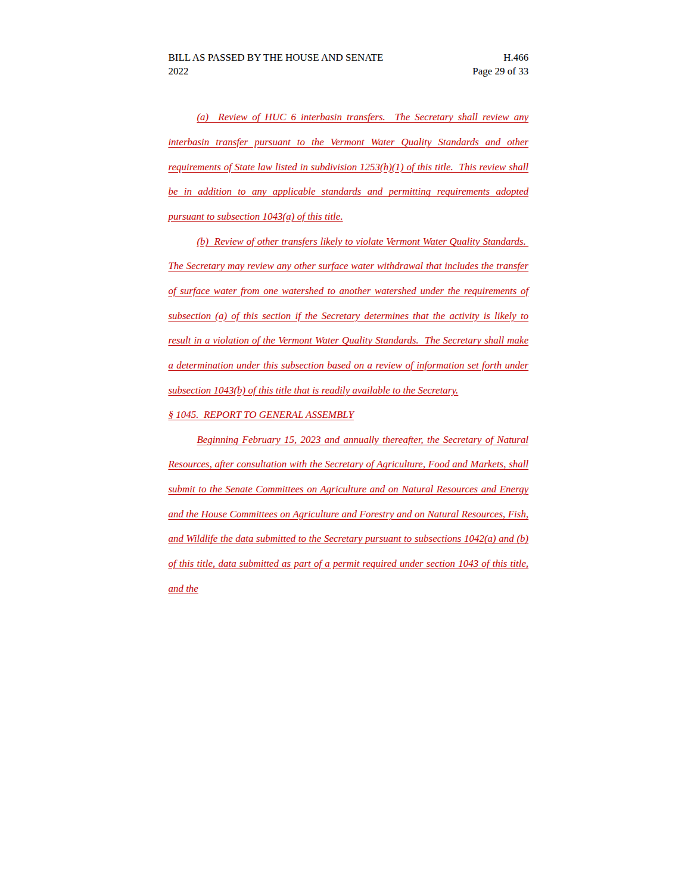BILL AS PASSED BY THE HOUSE AND SENATE
2022
H.466
Page 29 of 33
(a) Review of HUC 6 interbasin transfers. The Secretary shall review any interbasin transfer pursuant to the Vermont Water Quality Standards and other requirements of State law listed in subdivision 1253(h)(1) of this title. This review shall be in addition to any applicable standards and permitting requirements adopted pursuant to subsection 1043(a) of this title.
(b) Review of other transfers likely to violate Vermont Water Quality Standards. The Secretary may review any other surface water withdrawal that includes the transfer of surface water from one watershed to another watershed under the requirements of subsection (a) of this section if the Secretary determines that the activity is likely to result in a violation of the Vermont Water Quality Standards. The Secretary shall make a determination under this subsection based on a review of information set forth under subsection 1043(b) of this title that is readily available to the Secretary.
§ 1045. REPORT TO GENERAL ASSEMBLY
Beginning February 15, 2023 and annually thereafter, the Secretary of Natural Resources, after consultation with the Secretary of Agriculture, Food and Markets, shall submit to the Senate Committees on Agriculture and on Natural Resources and Energy and the House Committees on Agriculture and Forestry and on Natural Resources, Fish, and Wildlife the data submitted to the Secretary pursuant to subsections 1042(a) and (b) of this title, data submitted as part of a permit required under section 1043 of this title, and the